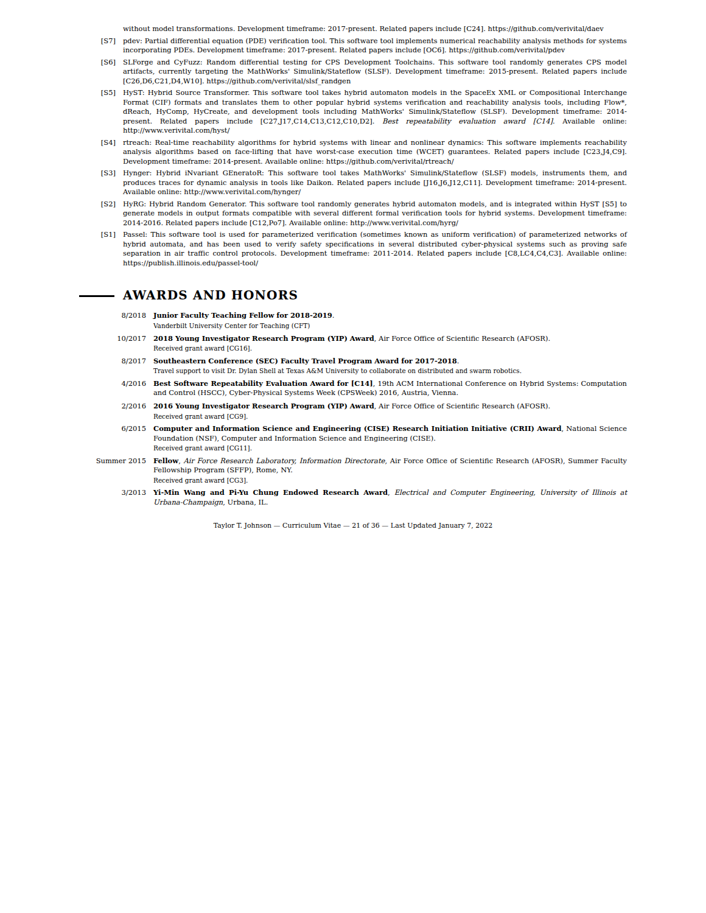without model transformations. Development timeframe: 2017-present. Related papers include [C24]. https://github.com/verivital/daev
[S7]
pdev: Partial differential equation (PDE) verification tool. This software tool implements numerical reachability analysis methods for systems incorporating PDEs. Development timeframe: 2017-present. Related papers include [OC6]. https://github.com/verivital/pdev
[S6]
SLForge and CyFuzz: Random differential testing for CPS Development Toolchains. This software tool randomly generates CPS model artifacts, currently targeting the MathWorks' Simulink/Stateflow (SLSF). Development timeframe: 2015-present. Related papers include [C26,D6,C21,D4,W10]. https://github.com/verivital/slsf_randgen
[S5]
HyST: Hybrid Source Transformer. This software tool takes hybrid automaton models in the SpaceEx XML or Compositional Interchange Format (CIF) formats and translates them to other popular hybrid systems verification and reachability analysis tools, including Flow*, dReach, HyComp, HyCreate, and development tools including MathWorks' Simulink/Stateflow (SLSF). Development timeframe: 2014-present. Related papers include [C27,J17,C14,C13,C12,C10,D2]. Best repeatability evaluation award [C14]. Available online: http://www.verivital.com/hyst/
[S4]
rtreach: Real-time reachability algorithms for hybrid systems with linear and nonlinear dynamics: This software implements reachability analysis algorithms based on face-lifting that have worst-case execution time (WCET) guarantees. Related papers include [C23,J4,C9]. Development timeframe: 2014-present. Available online: https://github.com/verivital/rtreach/
[S3]
Hynger: Hybrid iNvariant GEneratoR: This software tool takes MathWorks' Simulink/Stateflow (SLSF) models, instruments them, and produces traces for dynamic analysis in tools like Daikon. Related papers include [J16,J6,J12,C11]. Development timeframe: 2014-present. Available online: http://www.verivital.com/hynger/
[S2]
HyRG: Hybrid Random Generator. This software tool randomly generates hybrid automaton models, and is integrated within HyST [S5] to generate models in output formats compatible with several different formal verification tools for hybrid systems. Development timeframe: 2014-2016. Related papers include [C12,Po7]. Available online: http://www.verivital.com/hyrg/
[S1]
Passel: This software tool is used for parameterized verification (sometimes known as uniform verification) of parameterized networks of hybrid automata, and has been used to verify safety specifications in several distributed cyber-physical systems such as proving safe separation in air traffic control protocols. Development timeframe: 2011-2014. Related papers include [C8,LC4,C4,C3]. Available online: https://publish.illinois.edu/passel-tool/
AWARDS AND HONORS
8/2018
Junior Faculty Teaching Fellow for 2018-2019. Vanderbilt University Center for Teaching (CFT)
10/2017
2018 Young Investigator Research Program (YIP) Award, Air Force Office of Scientific Research (AFOSR). Received grant award [CG16].
8/2017
Southeastern Conference (SEC) Faculty Travel Program Award for 2017-2018. Travel support to visit Dr. Dylan Shell at Texas A&M University to collaborate on distributed and swarm robotics.
4/2016
Best Software Repeatability Evaluation Award for [C14], 19th ACM International Conference on Hybrid Systems: Computation and Control (HSCC), Cyber-Physical Systems Week (CPSWeek) 2016, Austria, Vienna.
2/2016
2016 Young Investigator Research Program (YIP) Award, Air Force Office of Scientific Research (AFOSR). Received grant award [CG9].
6/2015
Computer and Information Science and Engineering (CISE) Research Initiation Initiative (CRII) Award, National Science Foundation (NSF), Computer and Information Science and Engineering (CISE). Received grant award [CG11].
Summer 2015
Fellow, Air Force Research Laboratory, Information Directorate, Air Force Office of Scientific Research (AFOSR), Summer Faculty Fellowship Program (SFFP), Rome, NY. Received grant award [CG3].
3/2013
Yi-Min Wang and Pi-Yu Chung Endowed Research Award, Electrical and Computer Engineering, University of Illinois at Urbana-Champaign, Urbana, IL.
Taylor T. Johnson — Curriculum Vitae — 21 of 36 — Last Updated January 7, 2022